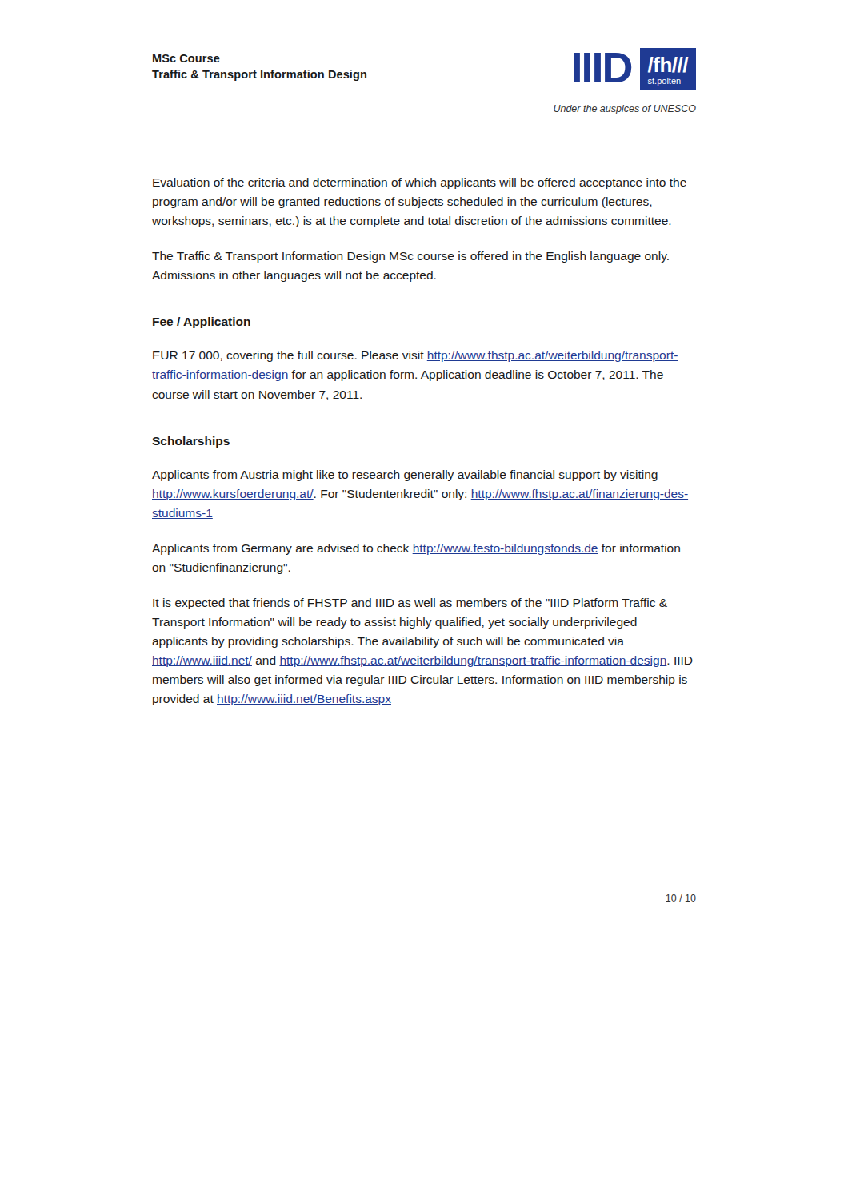MSc Course
Traffic & Transport Information Design
IIID
/fh/// st.pölten
Under the auspices of UNESCO
Evaluation of the criteria and determination of which applicants will be offered acceptance into the program and/or will be granted reductions of subjects scheduled in the curriculum (lectures, workshops, seminars, etc.) is at the complete and total discretion of the admissions committee.
The Traffic & Transport Information Design MSc course is offered in the English language only. Admissions in other languages will not be accepted.
Fee / Application
EUR 17 000, covering the full course. Please visit http://www.fhstp.ac.at/weiterbildung/transport-traffic-information-design for an application form. Application deadline is October 7, 2011. The course will start on November 7, 2011.
Scholarships
Applicants from Austria might like to research generally available financial support by visiting http://www.kursfoerderung.at/. For "Studentenkredit" only: http://www.fhstp.ac.at/finanzierung-des-studiums-1
Applicants from Germany are advised to check http://www.festo-bildungsfonds.de for information on "Studienfinanzierung".
It is expected that friends of FHSTP and IIID as well as members of the "IIID Platform Traffic & Transport Information" will be ready to assist highly qualified, yet socially underprivileged applicants by providing scholarships. The availability of such will be communicated via http://www.iiid.net/ and http://www.fhstp.ac.at/weiterbildung/transport-traffic-information-design. IIID members will also get informed via regular IIID Circular Letters. Information on IIID membership is provided at http://www.iiid.net/Benefits.aspx
10 / 10